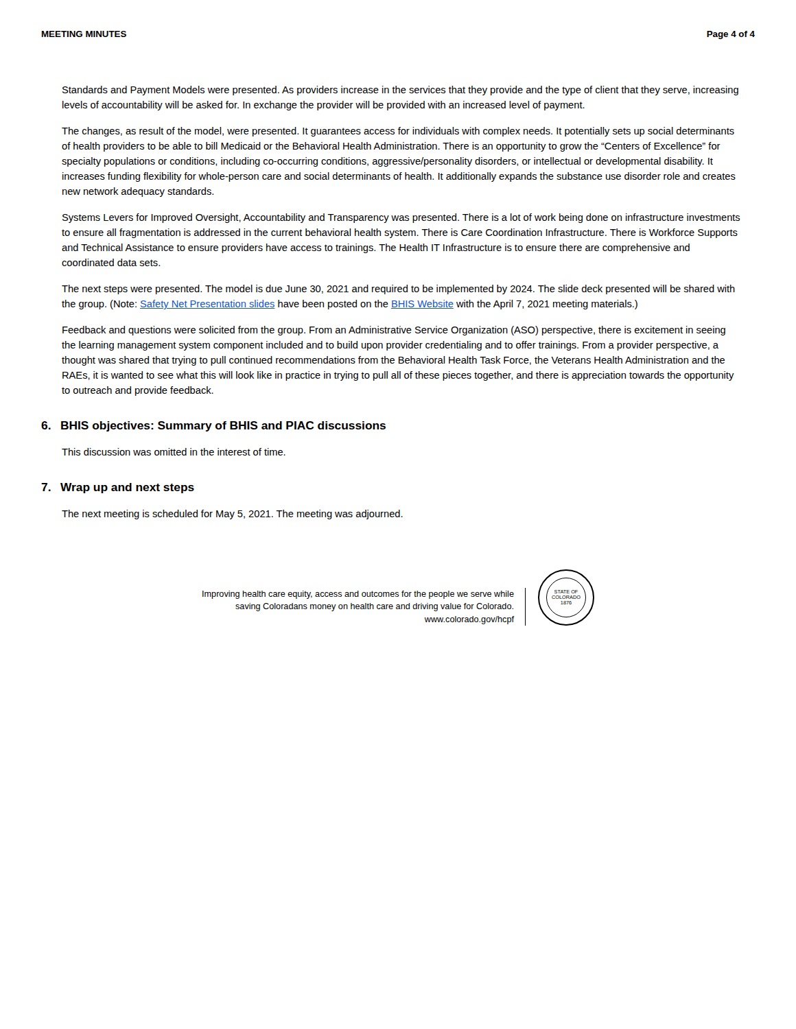MEETING MINUTES Page 4 of 4
Standards and Payment Models were presented. As providers increase in the services that they provide and the type of client that they serve, increasing levels of accountability will be asked for. In exchange the provider will be provided with an increased level of payment.
The changes, as result of the model, were presented. It guarantees access for individuals with complex needs. It potentially sets up social determinants of health providers to be able to bill Medicaid or the Behavioral Health Administration. There is an opportunity to grow the “Centers of Excellence” for specialty populations or conditions, including co-occurring conditions, aggressive/personality disorders, or intellectual or developmental disability. It increases funding flexibility for whole-person care and social determinants of health. It additionally expands the substance use disorder role and creates new network adequacy standards.
Systems Levers for Improved Oversight, Accountability and Transparency was presented. There is a lot of work being done on infrastructure investments to ensure all fragmentation is addressed in the current behavioral health system. There is Care Coordination Infrastructure. There is Workforce Supports and Technical Assistance to ensure providers have access to trainings. The Health IT Infrastructure is to ensure there are comprehensive and coordinated data sets.
The next steps were presented. The model is due June 30, 2021 and required to be implemented by 2024. The slide deck presented will be shared with the group. (Note: Safety Net Presentation slides have been posted on the BHIS Website with the April 7, 2021 meeting materials.)
Feedback and questions were solicited from the group. From an Administrative Service Organization (ASO) perspective, there is excitement in seeing the learning management system component included and to build upon provider credentialing and to offer trainings. From a provider perspective, a thought was shared that trying to pull continued recommendations from the Behavioral Health Task Force, the Veterans Health Administration and the RAEs, it is wanted to see what this will look like in practice in trying to pull all of these pieces together, and there is appreciation towards the opportunity to outreach and provide feedback.
6. BHIS objectives: Summary of BHIS and PIAC discussions
This discussion was omitted in the interest of time.
7. Wrap up and next steps
The next meeting is scheduled for May 5, 2021. The meeting was adjourned.
Improving health care equity, access and outcomes for the people we serve while
saving Coloradans money on health care and driving value for Colorado.
www.colorado.gov/hcpf
STATE OF COLORADO 1876